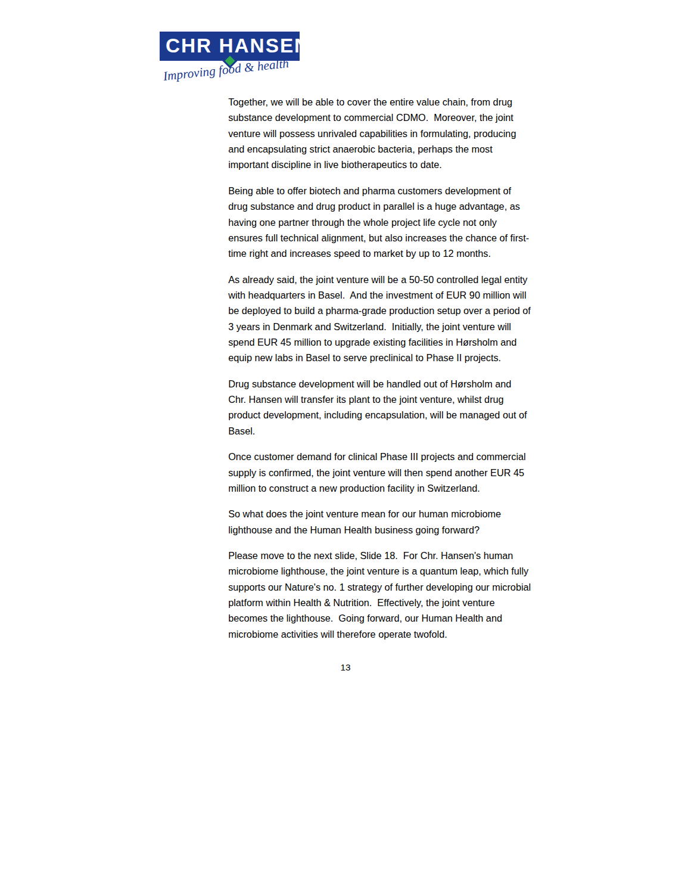CHR HANSEN Improving food & health
Together, we will be able to cover the entire value chain, from drug substance development to commercial CDMO. Moreover, the joint venture will possess unrivaled capabilities in formulating, producing and encapsulating strict anaerobic bacteria, perhaps the most important discipline in live biotherapeutics to date.
Being able to offer biotech and pharma customers development of drug substance and drug product in parallel is a huge advantage, as having one partner through the whole project life cycle not only ensures full technical alignment, but also increases the chance of first-time right and increases speed to market by up to 12 months.
As already said, the joint venture will be a 50-50 controlled legal entity with headquarters in Basel. And the investment of EUR 90 million will be deployed to build a pharma-grade production setup over a period of 3 years in Denmark and Switzerland. Initially, the joint venture will spend EUR 45 million to upgrade existing facilities in Hørsholm and equip new labs in Basel to serve preclinical to Phase II projects.
Drug substance development will be handled out of Hørsholm and Chr. Hansen will transfer its plant to the joint venture, whilst drug product development, including encapsulation, will be managed out of Basel.
Once customer demand for clinical Phase III projects and commercial supply is confirmed, the joint venture will then spend another EUR 45 million to construct a new production facility in Switzerland.
So what does the joint venture mean for our human microbiome lighthouse and the Human Health business going forward?
Please move to the next slide, Slide 18. For Chr. Hansen's human microbiome lighthouse, the joint venture is a quantum leap, which fully supports our Nature's no. 1 strategy of further developing our microbial platform within Health & Nutrition. Effectively, the joint venture becomes the lighthouse. Going forward, our Human Health and microbiome activities will therefore operate twofold.
13